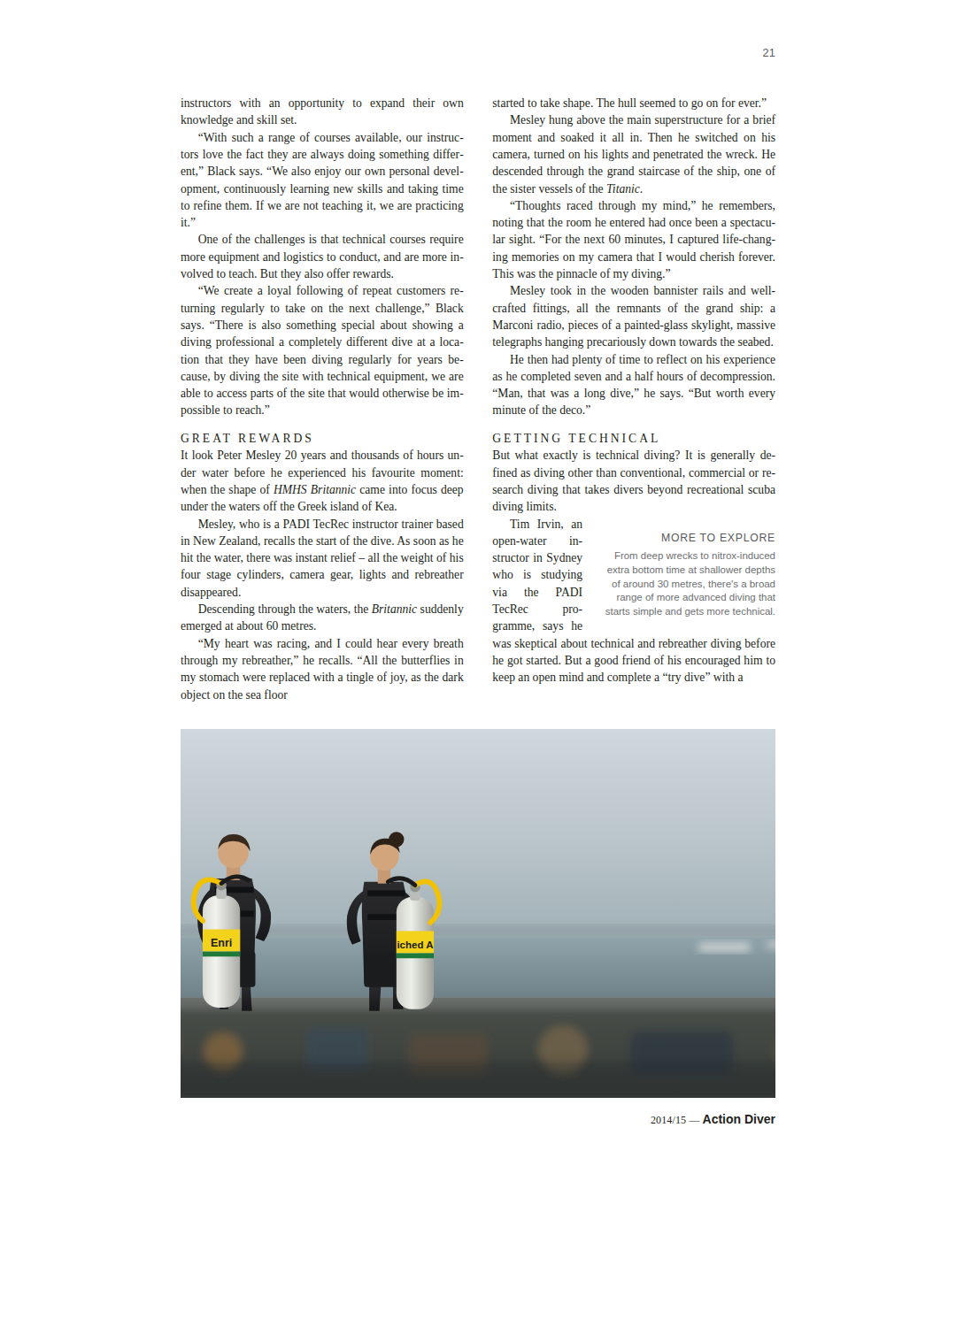21
instructors with an opportunity to expand their own knowledge and skill set.
“With such a range of courses available, our instructors love the fact they are always doing something different,” Black says. “We also enjoy our own personal development, continuously learning new skills and taking time to refine them. If we are not teaching it, we are practicing it.”
One of the challenges is that technical courses require more equipment and logistics to conduct, and are more involved to teach. But they also offer rewards.
“We create a loyal following of repeat customers returning regularly to take on the next challenge,” Black says. “There is also something special about showing a diving professional a completely different dive at a location that they have been diving regularly for years because, by diving the site with technical equipment, we are able to access parts of the site that would otherwise be impossible to reach.”
Great rewards
It look Peter Mesley 20 years and thousands of hours under water before he experienced his favourite moment: when the shape of HMHS Britannic came into focus deep under the waters off the Greek island of Kea.
Mesley, who is a PADI TecRec instructor trainer based in New Zealand, recalls the start of the dive. As soon as he hit the water, there was instant relief – all the weight of his four stage cylinders, camera gear, lights and rebreather disappeared.
Descending through the waters, the Britannic suddenly emerged at about 60 metres.
“My heart was racing, and I could hear every breath through my rebreather,” he recalls. “All the butterflies in my stomach were replaced with a tingle of joy, as the dark object on the sea floor
started to take shape. The hull seemed to go on for ever.”
Mesley hung above the main superstructure for a brief moment and soaked it all in. Then he switched on his camera, turned on his lights and penetrated the wreck. He descended through the grand staircase of the ship, one of the sister vessels of the Titanic.
“Thoughts raced through my mind,” he remembers, noting that the room he entered had once been a spectacular sight. “For the next 60 minutes, I captured life-changing memories on my camera that I would cherish forever. This was the pinnacle of my diving.”
Mesley took in the wooden bannister rails and well-crafted fittings, all the remnants of the grand ship: a Marconi radio, pieces of a painted-glass skylight, massive telegraphs hanging precariously down towards the seabed.
He then had plenty of time to reflect on his experience as he completed seven and a half hours of decompression. “Man, that was a long dive,” he says. “But worth every minute of the deco.”
Getting technical
But what exactly is technical diving? It is generally defined as diving other than conventional, commercial or research diving that takes divers beyond recreational scuba diving limits.
MORE TO EXPLORE
From deep wrecks to nitrox-induced extra bottom time at shallower depths of around 30 metres, there's a broad range of more advanced diving that starts simple and gets more technical.
Tim Irvin, an open-water instructor in Sydney who is studying via the PADI TecRec programme, says he was skeptical about technical and rebreather diving before he got started. But a good friend of his encouraged him to keep an open mind and complete a “try dive” with a
Enri iched A
2014/15 — Action Diver